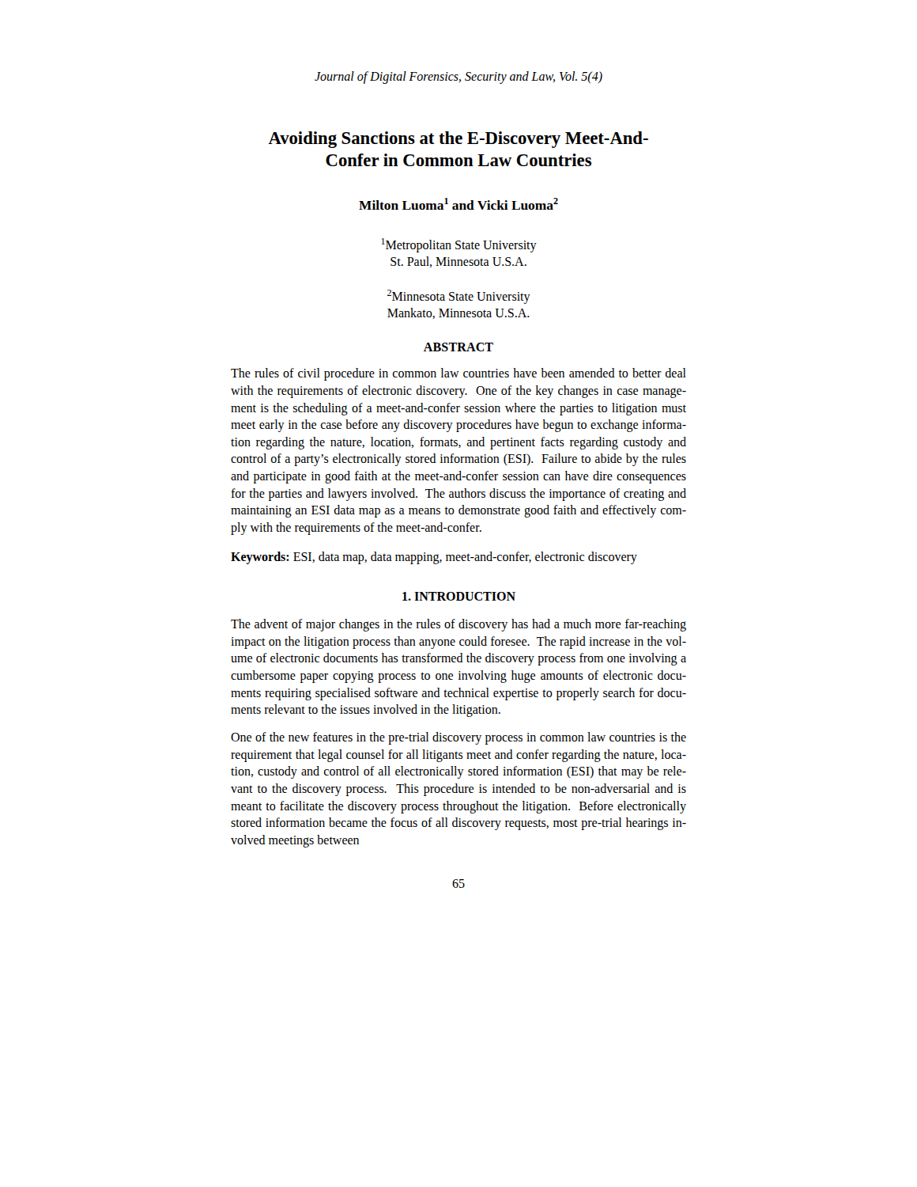Journal of Digital Forensics, Security and Law, Vol. 5(4)
Avoiding Sanctions at the E-Discovery Meet-And-Confer in Common Law Countries
Milton Luoma1 and Vicki Luoma2
1Metropolitan State University
St. Paul, Minnesota U.S.A.
2Minnesota State University
Mankato, Minnesota U.S.A.
ABSTRACT
The rules of civil procedure in common law countries have been amended to better deal with the requirements of electronic discovery. One of the key changes in case management is the scheduling of a meet-and-confer session where the parties to litigation must meet early in the case before any discovery procedures have begun to exchange information regarding the nature, location, formats, and pertinent facts regarding custody and control of a party’s electronically stored information (ESI). Failure to abide by the rules and participate in good faith at the meet-and-confer session can have dire consequences for the parties and lawyers involved. The authors discuss the importance of creating and maintaining an ESI data map as a means to demonstrate good faith and effectively comply with the requirements of the meet-and-confer.
Keywords: ESI, data map, data mapping, meet-and-confer, electronic discovery
1. INTRODUCTION
The advent of major changes in the rules of discovery has had a much more far-reaching impact on the litigation process than anyone could foresee. The rapid increase in the volume of electronic documents has transformed the discovery process from one involving a cumbersome paper copying process to one involving huge amounts of electronic documents requiring specialised software and technical expertise to properly search for documents relevant to the issues involved in the litigation.
One of the new features in the pre-trial discovery process in common law countries is the requirement that legal counsel for all litigants meet and confer regarding the nature, location, custody and control of all electronically stored information (ESI) that may be relevant to the discovery process. This procedure is intended to be non-adversarial and is meant to facilitate the discovery process throughout the litigation. Before electronically stored information became the focus of all discovery requests, most pre-trial hearings involved meetings between
65